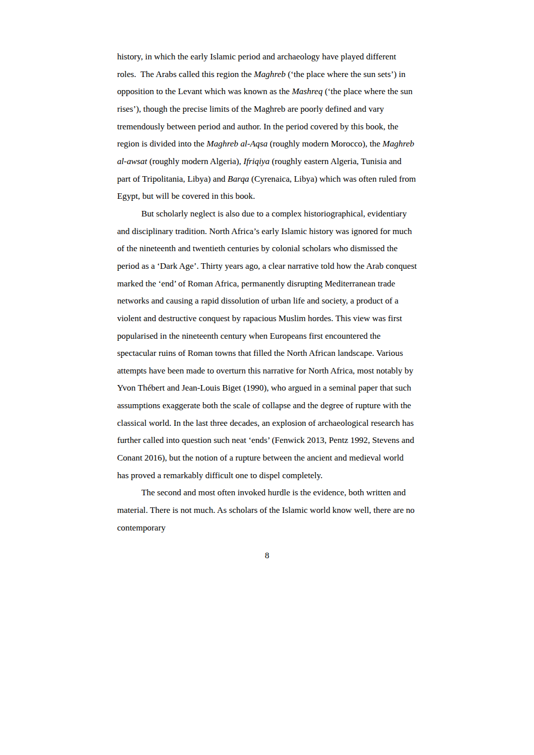history, in which the early Islamic period and archaeology have played different roles. The Arabs called this region the Maghreb (‘the place where the sun sets’) in opposition to the Levant which was known as the Mashreq (‘the place where the sun rises’), though the precise limits of the Maghreb are poorly defined and vary tremendously between period and author. In the period covered by this book, the region is divided into the Maghreb al-Aqsa (roughly modern Morocco), the Maghreb al-awsat (roughly modern Algeria), Ifriqiya (roughly eastern Algeria, Tunisia and part of Tripolitania, Libya) and Barqa (Cyrenaica, Libya) which was often ruled from Egypt, but will be covered in this book.
But scholarly neglect is also due to a complex historiographical, evidentiary and disciplinary tradition. North Africa’s early Islamic history was ignored for much of the nineteenth and twentieth centuries by colonial scholars who dismissed the period as a ‘Dark Age’. Thirty years ago, a clear narrative told how the Arab conquest marked the ‘end’ of Roman Africa, permanently disrupting Mediterranean trade networks and causing a rapid dissolution of urban life and society, a product of a violent and destructive conquest by rapacious Muslim hordes. This view was first popularised in the nineteenth century when Europeans first encountered the spectacular ruins of Roman towns that filled the North African landscape. Various attempts have been made to overturn this narrative for North Africa, most notably by Yvon Thébert and Jean-Louis Biget (1990), who argued in a seminal paper that such assumptions exaggerate both the scale of collapse and the degree of rupture with the classical world. In the last three decades, an explosion of archaeological research has further called into question such neat ‘ends’ (Fenwick 2013, Pentz 1992, Stevens and Conant 2016), but the notion of a rupture between the ancient and medieval world has proved a remarkably difficult one to dispel completely.
The second and most often invoked hurdle is the evidence, both written and material. There is not much. As scholars of the Islamic world know well, there are no contemporary
8